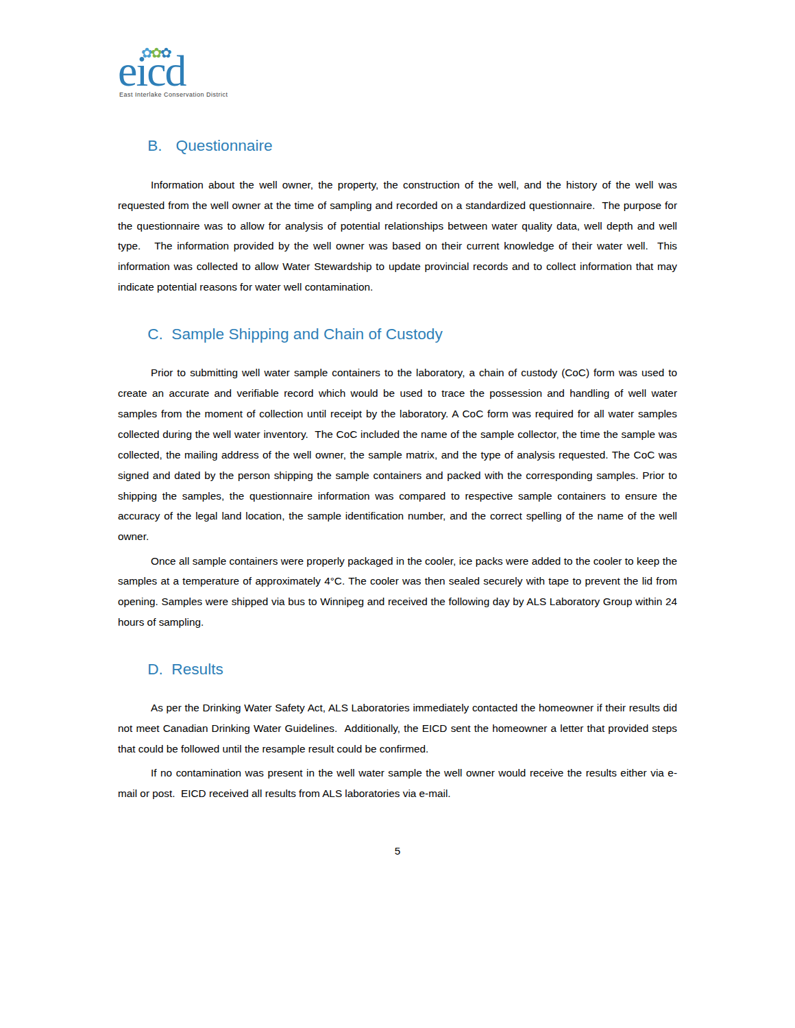✿✿✿
eicd
East Interlake Conservation District
B. Questionnaire
Information about the well owner, the property, the construction of the well, and the history of the well was requested from the well owner at the time of sampling and recorded on a standardized questionnaire. The purpose for the questionnaire was to allow for analysis of potential relationships between water quality data, well depth and well type. The information provided by the well owner was based on their current knowledge of their water well. This information was collected to allow Water Stewardship to update provincial records and to collect information that may indicate potential reasons for water well contamination.
C. Sample Shipping and Chain of Custody
Prior to submitting well water sample containers to the laboratory, a chain of custody (CoC) form was used to create an accurate and verifiable record which would be used to trace the possession and handling of well water samples from the moment of collection until receipt by the laboratory. A CoC form was required for all water samples collected during the well water inventory. The CoC included the name of the sample collector, the time the sample was collected, the mailing address of the well owner, the sample matrix, and the type of analysis requested. The CoC was signed and dated by the person shipping the sample containers and packed with the corresponding samples. Prior to shipping the samples, the questionnaire information was compared to respective sample containers to ensure the accuracy of the legal land location, the sample identification number, and the correct spelling of the name of the well owner.
Once all sample containers were properly packaged in the cooler, ice packs were added to the cooler to keep the samples at a temperature of approximately 4°C. The cooler was then sealed securely with tape to prevent the lid from opening. Samples were shipped via bus to Winnipeg and received the following day by ALS Laboratory Group within 24 hours of sampling.
D. Results
As per the Drinking Water Safety Act, ALS Laboratories immediately contacted the homeowner if their results did not meet Canadian Drinking Water Guidelines. Additionally, the EICD sent the homeowner a letter that provided steps that could be followed until the resample result could be confirmed.
If no contamination was present in the well water sample the well owner would receive the results either via e-mail or post. EICD received all results from ALS laboratories via e-mail.
5